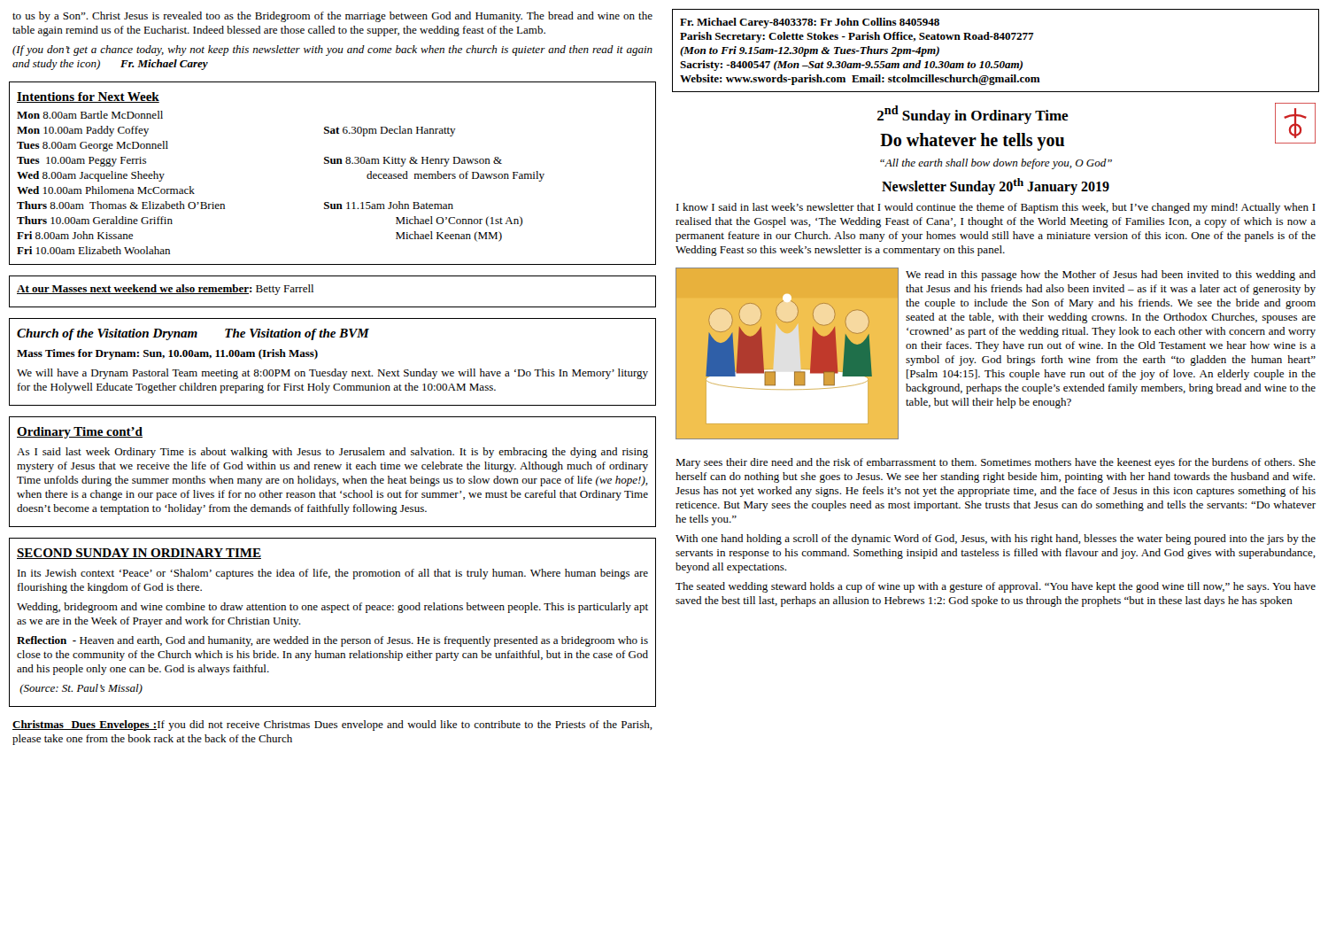to us by a Son”. Christ Jesus is revealed too as the Bridegroom of the marriage between God and Humanity. The bread and wine on the table again remind us of the Eucharist. Indeed blessed are those called to the supper, the wedding feast of the Lamb.
(If you don’t get a chance today, why not keep this newsletter with you and come back when the church is quieter and then read it again and study the icon) Fr. Michael Carey
Intentions for Next Week
| Mon 8.00am Bartle McDonnell | |
| Mon 10.00am Paddy Coffey | Sat 6.30pm Declan Hanratty |
| Tues 8.00am George McDonnell | |
| Tues 10.00am Peggy Ferris | Sun 8.30am Kitty & Henry Dawson & |
| Wed 8.00am Jacqueline Sheehy | deceased members of Dawson Family |
| Wed 10.00am Philomena McCormack | |
| Thurs 8.00am Thomas & Elizabeth O’Brien | Sun 11.15am John Bateman |
| Thurs 10.00am Geraldine Griffin | Michael O’Connor (1st An) |
| Fri 8.00am John Kissane | Michael Keenan (MM) |
| Fri 10.00am Elizabeth Woolahan | |
At our Masses next weekend we also remember: Betty Farrell
Church of the Visitation Drynam The Visitation of the BVM
Mass Times for Drynam: Sun, 10.00am, 11.00am (Irish Mass)
We will have a Drynam Pastoral Team meeting at 8:00PM on Tuesday next. Next Sunday we will have a ‘Do This In Memory’ liturgy for the Holywell Educate Together children preparing for First Holy Communion at the 10:00AM Mass.
Ordinary Time cont’d
As I said last week Ordinary Time is about walking with Jesus to Jerusalem and salvation. It is by embracing the dying and rising mystery of Jesus that we receive the life of God within us and renew it each time we celebrate the liturgy. Although much of ordinary Time unfolds during the summer months when many are on holidays, when the heat beings us to slow down our pace of life (we hope!), when there is a change in our pace of lives if for no other reason that ‘school is out for summer’, we must be careful that Ordinary Time doesn’t become a temptation to ‘holiday’ from the demands of faithfully following Jesus.
SECOND SUNDAY IN ORDINARY TIME
In its Jewish context ‘Peace’ or ‘Shalom’ captures the idea of life, the promotion of all that is truly human. Where human beings are flourishing the kingdom of God is there.
Wedding, bridegroom and wine combine to draw attention to one aspect of peace: good relations between people. This is particularly apt as we are in the Week of Prayer and work for Christian Unity.
Reflection - Heaven and earth, God and humanity, are wedded in the person of Jesus. He is frequently presented as a bridegroom who is close to the community of the Church which is his bride. In any human relationship either party can be unfaithful, but in the case of God and his people only one can be. God is always faithful.
(Source: St. Paul’s Missal)
Christmas Dues Envelopes : If you did not receive Christmas Dues envelope and would like to contribute to the Priests of the Parish, please take one from the book rack at the back of the Church
Fr. Michael Carey-8403378: Fr John Collins 8405948
Parish Secretary: Colette Stokes - Parish Office, Seatown Road-8407277
(Mon to Fri 9.15am-12.30pm & Tues-Thurs 2pm-4pm)
Sacristy: -8400547 (Mon –Sat 9.30am-9.55am and 10.30am to 10.50am)
Website: www.swords-parish.com Email: stcolmcilleschurch@gmail.com
2nd Sunday in Ordinary Time
Do whatever he tells you
“All the earth shall bow down before you, O God”
Newsletter Sunday 20th January 2019
I know I said in last week’s newsletter that I would continue the theme of Baptism this week, but I’ve changed my mind! Actually when I realised that the Gospel was, ‘The Wedding Feast of Cana’, I thought of the World Meeting of Families Icon, a copy of which is now a permanent feature in our Church. Also many of your homes would still have a miniature version of this icon. One of the panels is of the Wedding Feast so this week’s newsletter is a commentary on this panel.
We read in this passage how the Mother of Jesus had been invited to this wedding and that Jesus and his friends had also been invited – as if it was a later act of generosity by the couple to include the Son of Mary and his friends. We see the bride and groom seated at the table, with their wedding crowns. In the Orthodox Churches, spouses are ‘crowned’ as part of the wedding ritual. They look to each other with concern and worry on their faces. They have run out of wine. In the Old Testament we hear how wine is a symbol of joy. God brings forth wine from the earth “to gladden the human heart” [Psalm 104:15]. This couple have run out of the joy of love. An elderly couple in the background, perhaps the couple’s extended family members, bring bread and wine to the table, but will their help be enough?
Mary sees their dire need and the risk of embarrassment to them. Sometimes mothers have the keenest eyes for the burdens of others. She herself can do nothing but she goes to Jesus. We see her standing right beside him, pointing with her hand towards the husband and wife. Jesus has not yet worked any signs. He feels it’s not yet the appropriate time, and the face of Jesus in this icon captures something of his reticence. But Mary sees the couples need as most important. She trusts that Jesus can do something and tells the servants: “Do whatever he tells you.”
With one hand holding a scroll of the dynamic Word of God, Jesus, with his right hand, blesses the water being poured into the jars by the servants in response to his command. Something insipid and tasteless is filled with flavour and joy. And God gives with superabundance, beyond all expectations.
The seated wedding steward holds a cup of wine up with a gesture of approval. “You have kept the good wine till now,” he says. You have saved the best till last, perhaps an allusion to Hebrews 1:2: God spoke to us through the prophets “but in these last days he has spoken